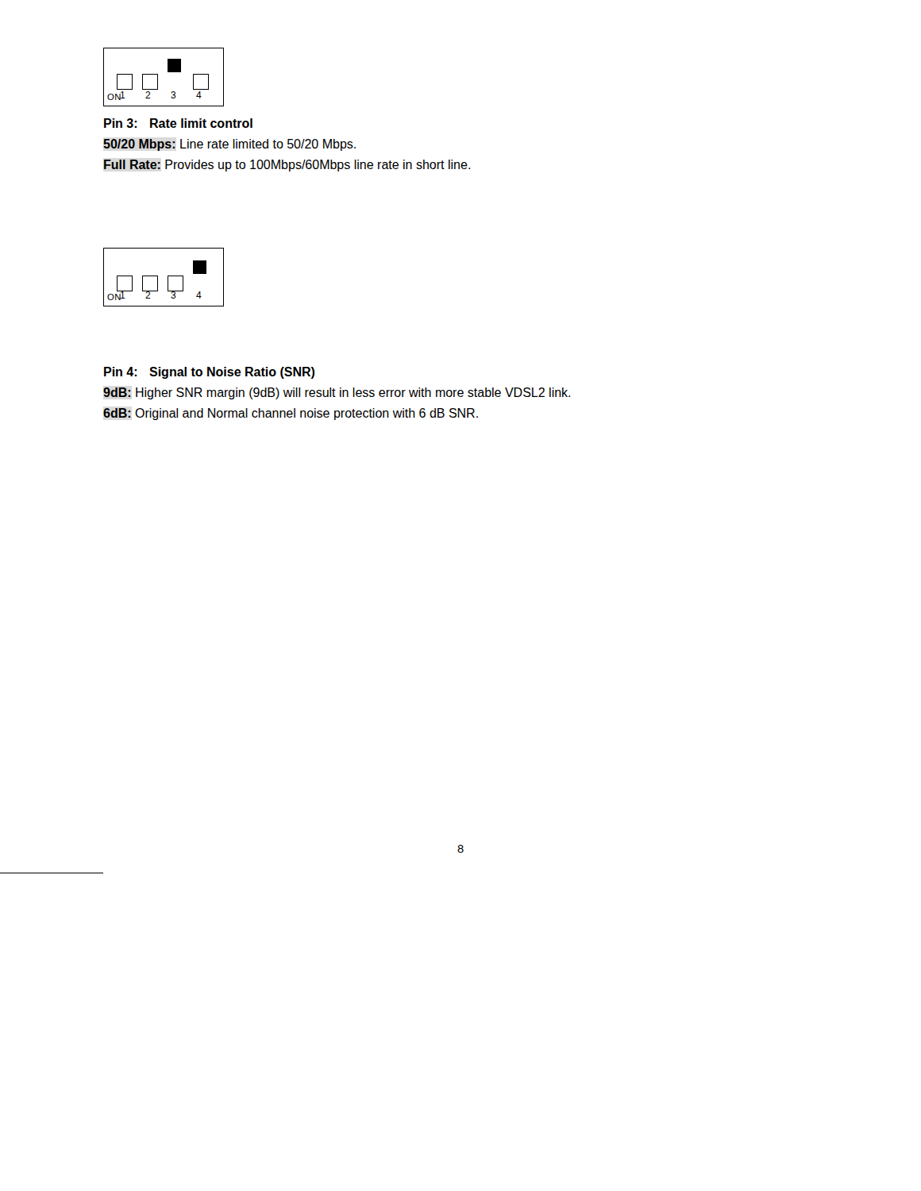1 2 3 4 ON
Pin 3: Rate limit control
50/20 Mbps: Line rate limited to 50/20 Mbps.
Full Rate: Provides up to 100Mbps/60Mbps line rate in short line.
1 2 3 4 ON
Pin 4: Signal to Noise Ratio (SNR)
9dB: Higher SNR margin (9dB) will result in less error with more stable VDSL2 link.
6dB: Original and Normal channel noise protection with 6 dB SNR.
8